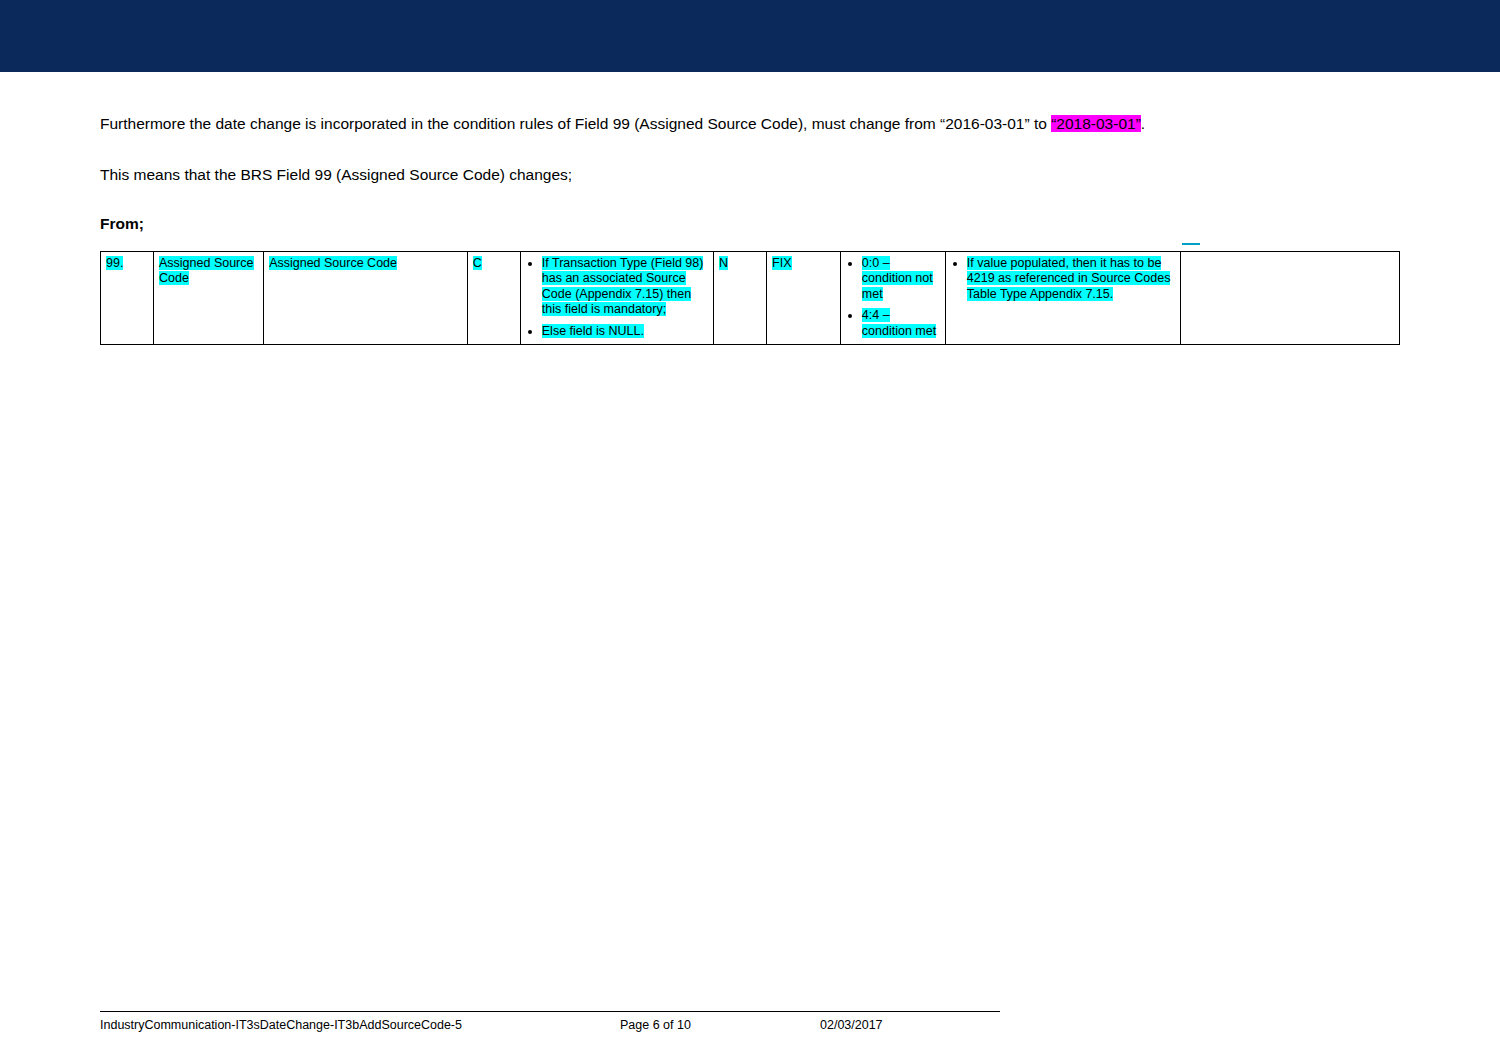Furthermore the date change is incorporated in the condition rules of Field 99 (Assigned Source Code), must change from “2016-03-01” to “2018-03-01”.
This means that the BRS Field 99 (Assigned Source Code) changes;
From;
| 99. | Assigned Source Code | Assigned Source Code | C | If Transaction Type (Field 98) has an associated Source Code (Appendix 7.15) then this field is mandatory; Else field is NULL. | N | FIX | 0:0 – condition not met 4:4 – condition met | If value populated, then it has to be 4219 as referenced in Source Codes Table Type Appendix 7.15. | |
IndustryCommunication-IT3sDateChange-IT3bAddSourceCode-5
Page 6 of 10
02/03/2017